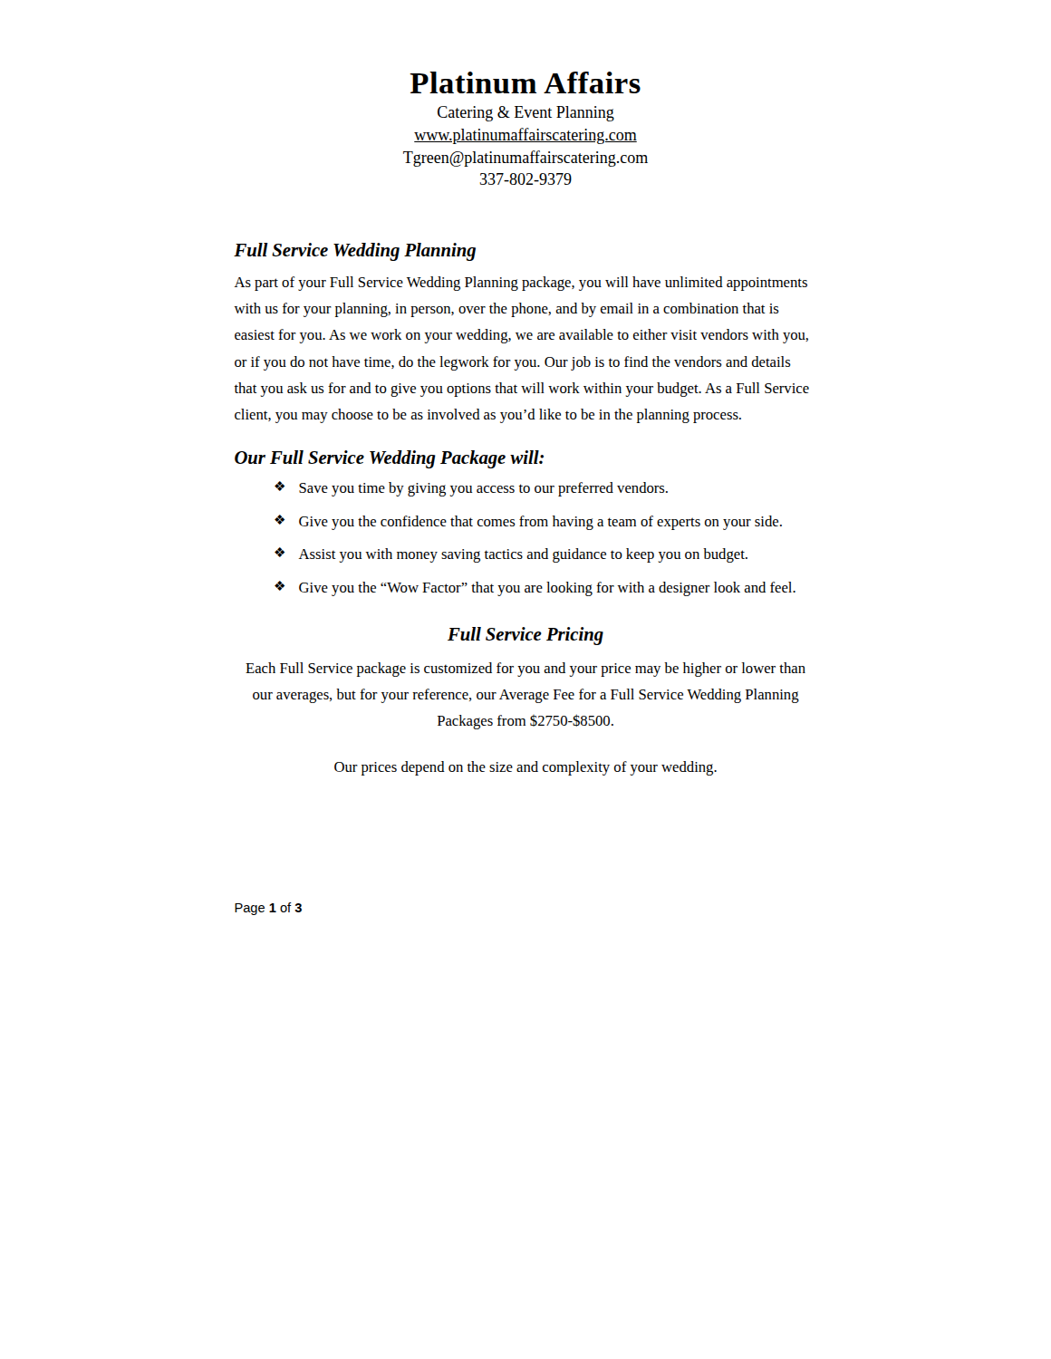Platinum Affairs
Catering & Event Planning
www.platinumaffairscatering.com
Tgreen@platinumaffairscatering.com
337-802-9379
Full Service Wedding Planning
As part of your Full Service Wedding Planning package, you will have unlimited appointments with us for your planning, in person, over the phone, and by email in a combination that is easiest for you. As we work on your wedding, we are available to either visit vendors with you, or if you do not have time, do the legwork for you. Our job is to find the vendors and details that you ask us for and to give you options that will work within your budget. As a Full Service client, you may choose to be as involved as you’d like to be in the planning process.
Our Full Service Wedding Package will:
Save you time by giving you access to our preferred vendors.
Give you the confidence that comes from having a team of experts on your side.
Assist you with money saving tactics and guidance to keep you on budget.
Give you the “Wow Factor” that you are looking for with a designer look and feel.
Full Service Pricing
Each Full Service package is customized for you and your price may be higher or lower than our averages, but for your reference, our Average Fee for a Full Service Wedding Planning Packages from $2750-$8500.
Our prices depend on the size and complexity of your wedding.
Page 1 of 3